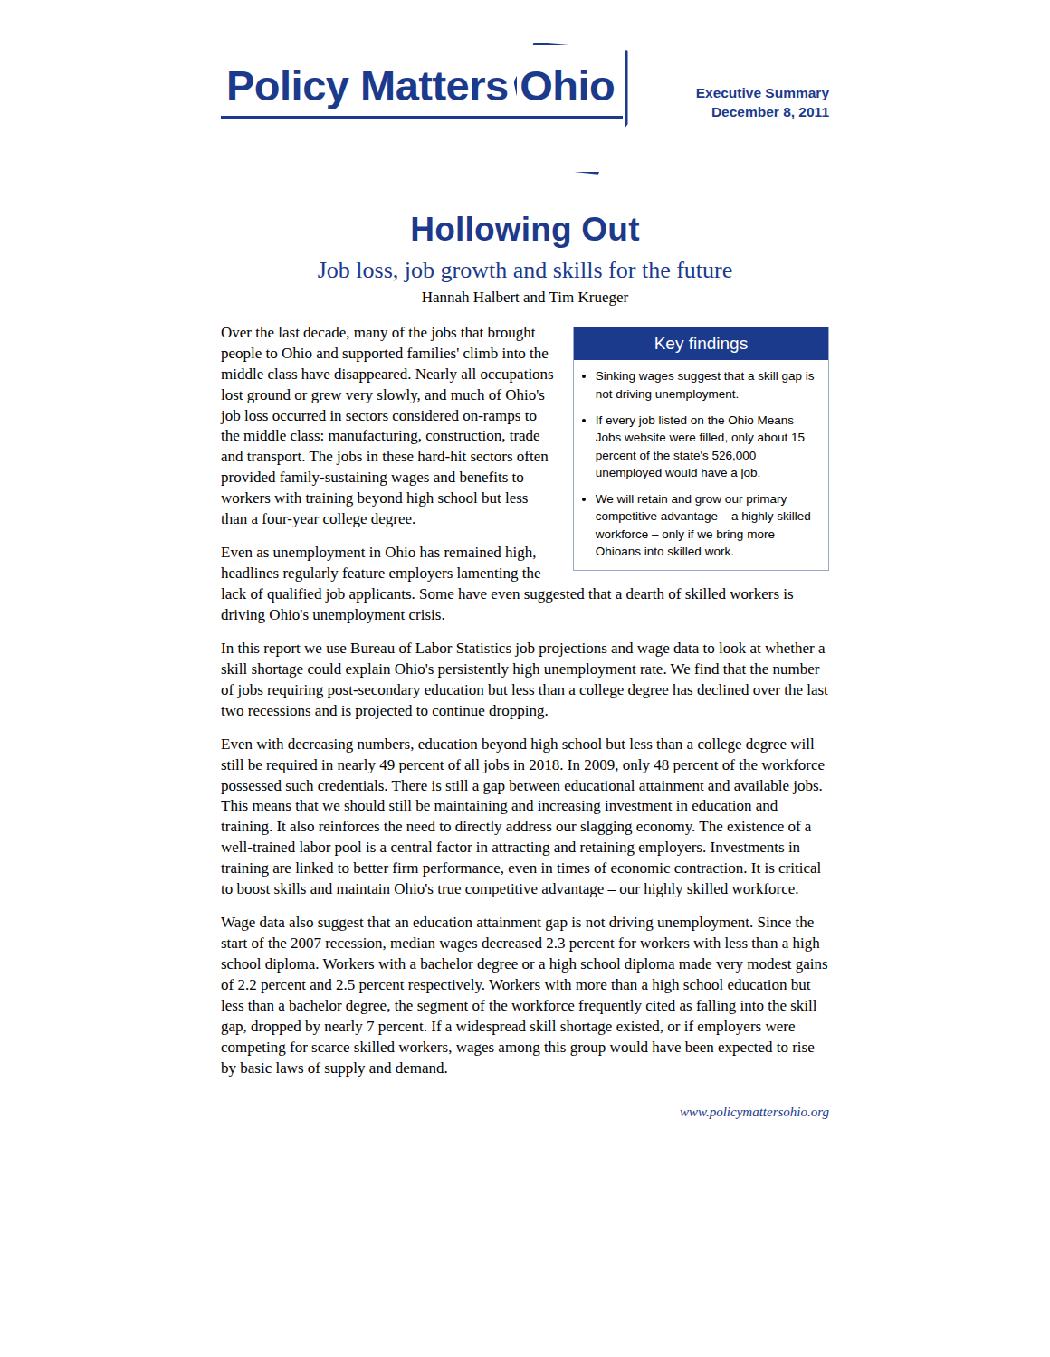Policy Matters Ohio
Executive Summary
December 8, 2011
Hollowing Out
Job loss, job growth and skills for the future
Hannah Halbert and Tim Krueger
Key findings
Sinking wages suggest that a skill gap is not driving unemployment.
If every job listed on the Ohio Means Jobs website were filled, only about 15 percent of the state's 526,000 unemployed would have a job.
We will retain and grow our primary competitive advantage – a highly skilled workforce – only if we bring more Ohioans into skilled work.
Over the last decade, many of the jobs that brought people to Ohio and supported families' climb into the middle class have disappeared. Nearly all occupations lost ground or grew very slowly, and much of Ohio's job loss occurred in sectors considered on-ramps to the middle class: manufacturing, construction, trade and transport. The jobs in these hard-hit sectors often provided family-sustaining wages and benefits to workers with training beyond high school but less than a four-year college degree.
Even as unemployment in Ohio has remained high, headlines regularly feature employers lamenting the lack of qualified job applicants. Some have even suggested that a dearth of skilled workers is driving Ohio's unemployment crisis.
In this report we use Bureau of Labor Statistics job projections and wage data to look at whether a skill shortage could explain Ohio's persistently high unemployment rate. We find that the number of jobs requiring post-secondary education but less than a college degree has declined over the last two recessions and is projected to continue dropping.
Even with decreasing numbers, education beyond high school but less than a college degree will still be required in nearly 49 percent of all jobs in 2018. In 2009, only 48 percent of the workforce possessed such credentials. There is still a gap between educational attainment and available jobs. This means that we should still be maintaining and increasing investment in education and training. It also reinforces the need to directly address our slagging economy. The existence of a well-trained labor pool is a central factor in attracting and retaining employers. Investments in training are linked to better firm performance, even in times of economic contraction. It is critical to boost skills and maintain Ohio's true competitive advantage – our highly skilled workforce.
Wage data also suggest that an education attainment gap is not driving unemployment. Since the start of the 2007 recession, median wages decreased 2.3 percent for workers with less than a high school diploma. Workers with a bachelor degree or a high school diploma made very modest gains of 2.2 percent and 2.5 percent respectively. Workers with more than a high school education but less than a bachelor degree, the segment of the workforce frequently cited as falling into the skill gap, dropped by nearly 7 percent. If a widespread skill shortage existed, or if employers were competing for scarce skilled workers, wages among this group would have been expected to rise by basic laws of supply and demand.
www.policymattersohio.org